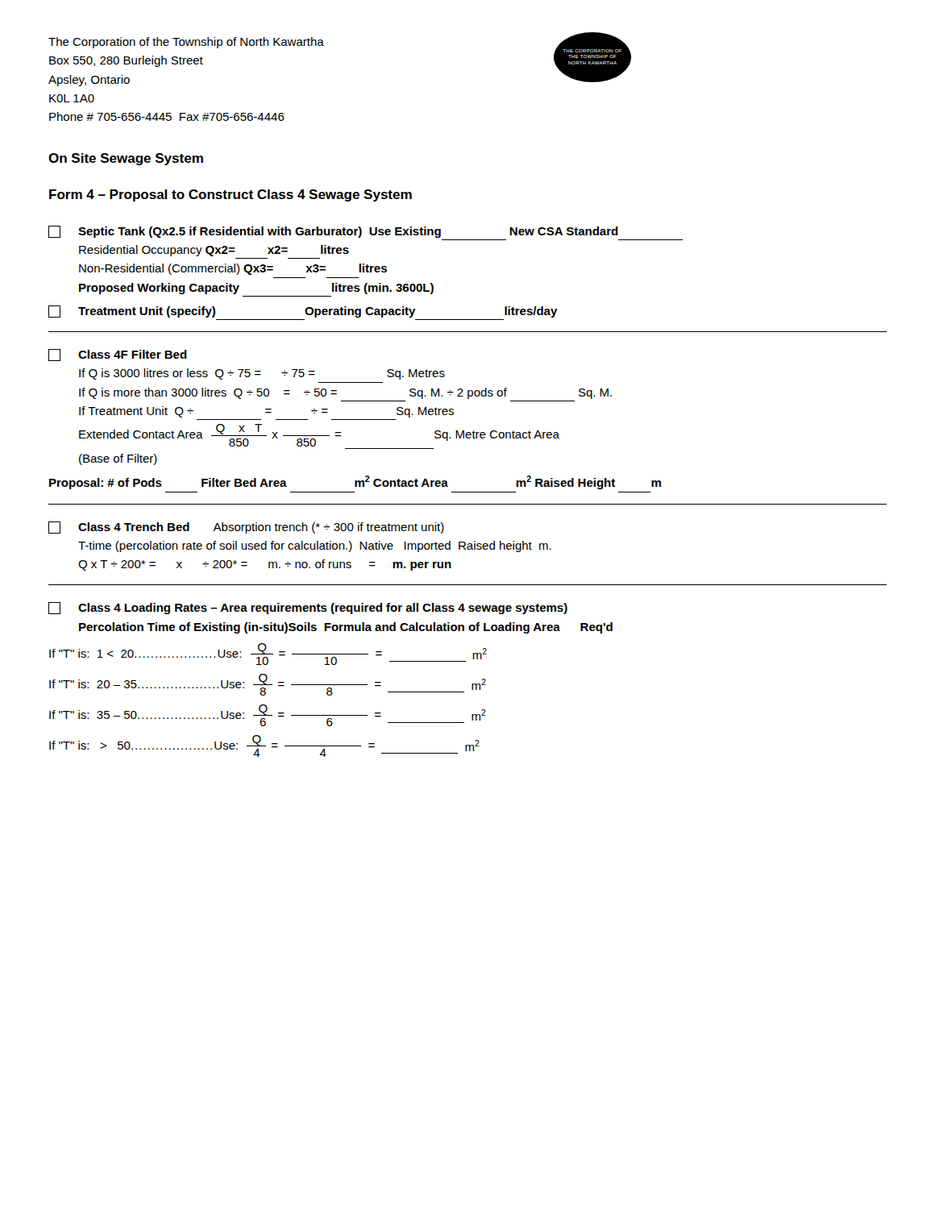The Corporation of the Township of North Kawartha
Box 550, 280 Burleigh Street
Apsley, Ontario
K0L 1A0
Phone # 705-656-4445 Fax #705-656-4446
THE CORPORATION OF
THE TOWNSHIP OF
NORTH KAWARTHA
On Site Sewage System
Form 4 – Proposal to Construct Class 4 Sewage System
Septic Tank (Qx2.5 if Residential with Garburator) Use Existing New CSA Standard
Residential Occupancy Qx2= x2= litres
Non-Residential (Commercial) Qx3= x3= litres
Proposed Working Capacity litres (min. 3600L)
Treatment Unit (specify) Operating Capacity litres/day
Class 4F Filter Bed
If Q is 3000 litres or less Q ÷ 75 = ÷ 75 = Sq. Metres
If Q is more than 3000 litres Q ÷ 50 = ÷ 50 = Sq. M. ÷ 2 pods of Sq. M.
If Treatment Unit Q ÷ = ÷ = Sq. Metres
Extended Contact Area Q x T 850 x 850 = Sq. Metre Contact Area
(Base of Filter)
Proposal: # of Pods Filter Bed Area m2 Contact Area m2 Raised Height m
Class 4 Trench Bed Absorption trench (* ÷ 300 if treatment unit)
T-time (percolation rate of soil used for calculation.) Native Imported Raised height m.
Q x T ÷ 200* = x ÷ 200* = m. ÷ no. of runs = m. per run
Class 4 Loading Rates – Area requirements (required for all Class 4 sewage systems)
Percolation Time of Existing (in-situ)Soils Formula and Calculation of Loading Area Req'd
If "T" is: 1 < 20.................... Use: Q 10 = 10 = m2
If "T" is: 20 – 35.................... Use: Q 8 = 8 = m2
If "T" is: 35 – 50.................... Use: Q 6 = 6 = m2
If "T" is: > 50.................... Use: Q 4 = 4 = m2